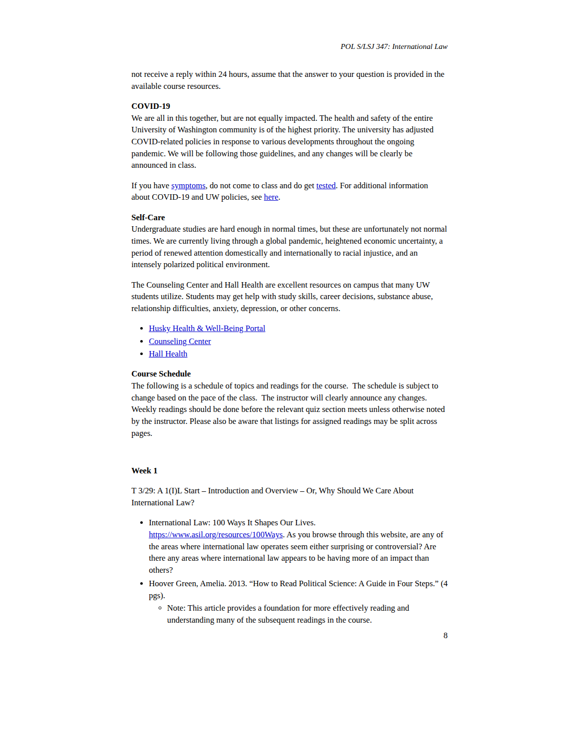POL S/LSJ 347: International Law
not receive a reply within 24 hours, assume that the answer to your question is provided in the available course resources.
COVID-19
We are all in this together, but are not equally impacted. The health and safety of the entire University of Washington community is of the highest priority. The university has adjusted COVID-related policies in response to various developments throughout the ongoing pandemic. We will be following those guidelines, and any changes will be clearly be announced in class.
If you have symptoms, do not come to class and do get tested. For additional information about COVID-19 and UW policies, see here.
Self-Care
Undergraduate studies are hard enough in normal times, but these are unfortunately not normal times. We are currently living through a global pandemic, heightened economic uncertainty, a period of renewed attention domestically and internationally to racial injustice, and an intensely polarized political environment.
The Counseling Center and Hall Health are excellent resources on campus that many UW students utilize. Students may get help with study skills, career decisions, substance abuse, relationship difficulties, anxiety, depression, or other concerns.
Husky Health & Well-Being Portal
Counseling Center
Hall Health
Course Schedule
The following is a schedule of topics and readings for the course. The schedule is subject to change based on the pace of the class. The instructor will clearly announce any changes. Weekly readings should be done before the relevant quiz section meets unless otherwise noted by the instructor. Please also be aware that listings for assigned readings may be split across pages.
Week 1
T 3/29: A 1(I)L Start – Introduction and Overview – Or, Why Should We Care About International Law?
International Law: 100 Ways It Shapes Our Lives.
https://www.asil.org/resources/100Ways. As you browse through this website, are any of the areas where international law operates seem either surprising or controversial? Are there any areas where international law appears to be having more of an impact than others?
Hoover Green, Amelia. 2013. “How to Read Political Science: A Guide in Four Steps.” (4 pgs).
Note: This article provides a foundation for more effectively reading and understanding many of the subsequent readings in the course.
8